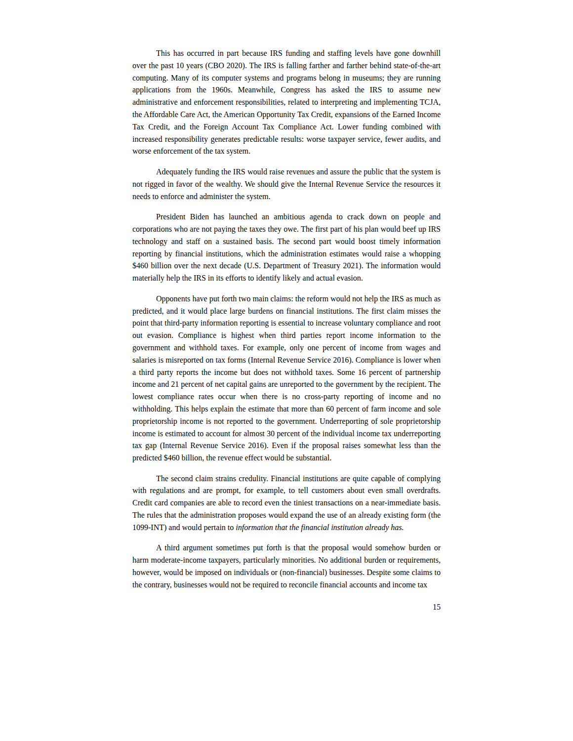This has occurred in part because IRS funding and staffing levels have gone downhill over the past 10 years (CBO 2020). The IRS is falling farther and farther behind state-of-the-art computing. Many of its computer systems and programs belong in museums; they are running applications from the 1960s. Meanwhile, Congress has asked the IRS to assume new administrative and enforcement responsibilities, related to interpreting and implementing TCJA, the Affordable Care Act, the American Opportunity Tax Credit, expansions of the Earned Income Tax Credit, and the Foreign Account Tax Compliance Act. Lower funding combined with increased responsibility generates predictable results: worse taxpayer service, fewer audits, and worse enforcement of the tax system.
Adequately funding the IRS would raise revenues and assure the public that the system is not rigged in favor of the wealthy. We should give the Internal Revenue Service the resources it needs to enforce and administer the system.
President Biden has launched an ambitious agenda to crack down on people and corporations who are not paying the taxes they owe. The first part of his plan would beef up IRS technology and staff on a sustained basis. The second part would boost timely information reporting by financial institutions, which the administration estimates would raise a whopping $460 billion over the next decade (U.S. Department of Treasury 2021). The information would materially help the IRS in its efforts to identify likely and actual evasion.
Opponents have put forth two main claims: the reform would not help the IRS as much as predicted, and it would place large burdens on financial institutions. The first claim misses the point that third-party information reporting is essential to increase voluntary compliance and root out evasion. Compliance is highest when third parties report income information to the government and withhold taxes. For example, only one percent of income from wages and salaries is misreported on tax forms (Internal Revenue Service 2016). Compliance is lower when a third party reports the income but does not withhold taxes. Some 16 percent of partnership income and 21 percent of net capital gains are unreported to the government by the recipient. The lowest compliance rates occur when there is no cross-party reporting of income and no withholding. This helps explain the estimate that more than 60 percent of farm income and sole proprietorship income is not reported to the government. Underreporting of sole proprietorship income is estimated to account for almost 30 percent of the individual income tax underreporting tax gap (Internal Revenue Service 2016). Even if the proposal raises somewhat less than the predicted $460 billion, the revenue effect would be substantial.
The second claim strains credulity. Financial institutions are quite capable of complying with regulations and are prompt, for example, to tell customers about even small overdrafts. Credit card companies are able to record even the tiniest transactions on a near-immediate basis. The rules that the administration proposes would expand the use of an already existing form (the 1099-INT) and would pertain to information that the financial institution already has.
A third argument sometimes put forth is that the proposal would somehow burden or harm moderate-income taxpayers, particularly minorities. No additional burden or requirements, however, would be imposed on individuals or (non-financial) businesses. Despite some claims to the contrary, businesses would not be required to reconcile financial accounts and income tax
15